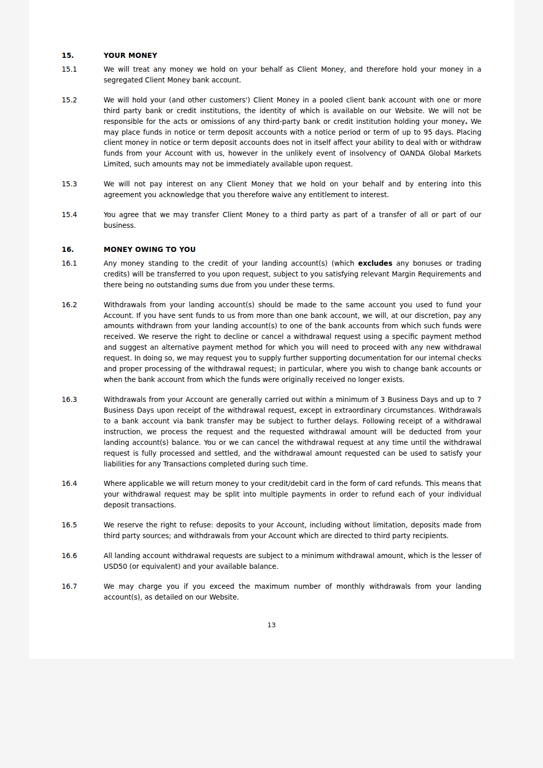15.
Your Money
15.1
We will treat any money we hold on your behalf as Client Money, and therefore hold your money in a segregated Client Money bank account.
15.2
We will hold your (and other customers') Client Money in a pooled client bank account with one or more third party bank or credit institutions, the identity of which is available on our Website. We will not be responsible for the acts or omissions of any third-party bank or credit institution holding your money. We may place funds in notice or term deposit accounts with a notice period or term of up to 95 days. Placing client money in notice or term deposit accounts does not in itself affect your ability to deal with or withdraw funds from your Account with us, however in the unlikely event of insolvency of OANDA Global Markets Limited, such amounts may not be immediately available upon request.
15.3
We will not pay interest on any Client Money that we hold on your behalf and by entering into this agreement you acknowledge that you therefore waive any entitlement to interest.
15.4
You agree that we may transfer Client Money to a third party as part of a transfer of all or part of our business.
16.
Money Owing To You
16.1
Any money standing to the credit of your landing account(s) (which excludes any bonuses or trading credits) will be transferred to you upon request, subject to you satisfying relevant Margin Requirements and there being no outstanding sums due from you under these terms.
16.2
Withdrawals from your landing account(s) should be made to the same account you used to fund your Account. If you have sent funds to us from more than one bank account, we will, at our discretion, pay any amounts withdrawn from your landing account(s) to one of the bank accounts from which such funds were received. We reserve the right to decline or cancel a withdrawal request using a specific payment method and suggest an alternative payment method for which you will need to proceed with any new withdrawal request. In doing so, we may request you to supply further supporting documentation for our internal checks and proper processing of the withdrawal request; in particular, where you wish to change bank accounts or when the bank account from which the funds were originally received no longer exists.
16.3
Withdrawals from your Account are generally carried out within a minimum of 3 Business Days and up to 7 Business Days upon receipt of the withdrawal request, except in extraordinary circumstances. Withdrawals to a bank account via bank transfer may be subject to further delays. Following receipt of a withdrawal instruction, we process the request and the requested withdrawal amount will be deducted from your landing account(s) balance. You or we can cancel the withdrawal request at any time until the withdrawal request is fully processed and settled, and the withdrawal amount requested can be used to satisfy your liabilities for any Transactions completed during such time.
16.4
Where applicable we will return money to your credit/debit card in the form of card refunds. This means that your withdrawal request may be split into multiple payments in order to refund each of your individual deposit transactions.
16.5
We reserve the right to refuse: deposits to your Account, including without limitation, deposits made from third party sources; and withdrawals from your Account which are directed to third party recipients.
16.6
All landing account withdrawal requests are subject to a minimum withdrawal amount, which is the lesser of USD50 (or equivalent) and your available balance.
16.7
We may charge you if you exceed the maximum number of monthly withdrawals from your landing account(s), as detailed on our Website.
13